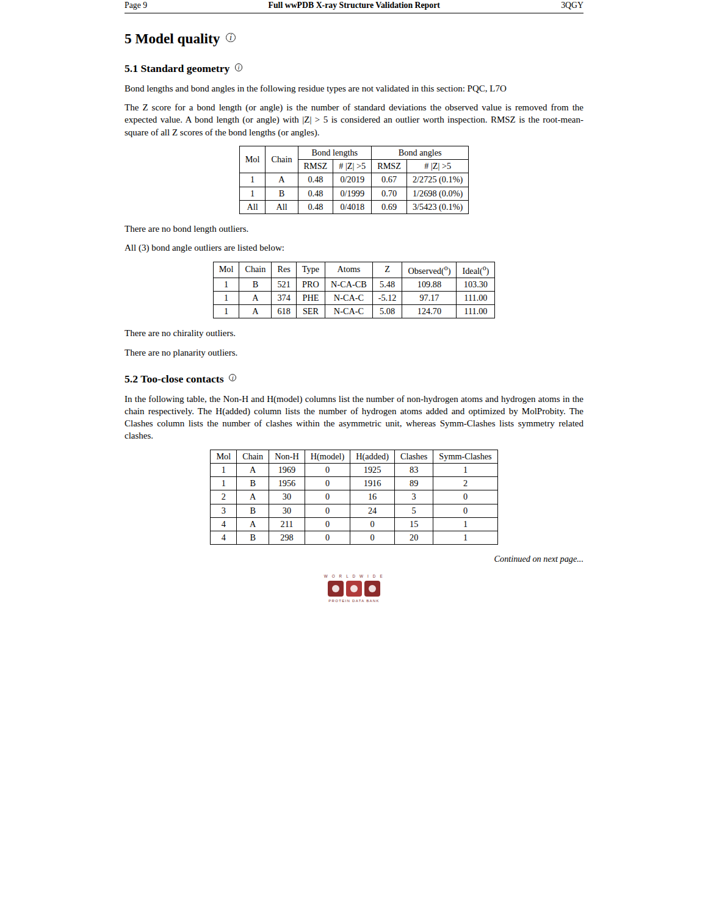Page 9
Full wwPDB X-ray Structure Validation Report
3QGY
5 Model quality i
5.1 Standard geometry i
Bond lengths and bond angles in the following residue types are not validated in this section: PQC, L7O
The Z score for a bond length (or angle) is the number of standard deviations the observed value is removed from the expected value. A bond length (or angle) with |Z| > 5 is considered an outlier worth inspection. RMSZ is the root-mean-square of all Z scores of the bond lengths (or angles).
| Mol | Chain | Bond lengths | Bond angles |
| --- | --- | --- | --- |
| RMSZ | # /Z/ >5 | RMSZ | # /Z/ >5 |
| 1 | A | 0.48 | 0/2019 | 0.67 | 2/2725 (0.1%) |
| 1 | B | 0.48 | 0/1999 | 0.70 | 1/2698 (0.0%) |
| All | All | 0.48 | 0/4018 | 0.69 | 3/5423 (0.1%) |
There are no bond length outliers.
All (3) bond angle outliers are listed below:
| Mol | Chain | Res | Type | Atoms | Z | Observed( o ) | Ideal( o ) |
| --- | --- | --- | --- | --- | --- | --- | --- |
| 1 | B | 521 | PRO | N-CA-CB | 5.48 | 109.88 | 103.30 |
| 1 | A | 374 | PHE | N-CA-C | -5.12 | 97.17 | 111.00 |
| 1 | A | 618 | SER | N-CA-C | 5.08 | 124.70 | 111.00 |
There are no chirality outliers.
There are no planarity outliers.
5.2 Too-close contacts i
In the following table, the Non-H and H(model) columns list the number of non-hydrogen atoms and hydrogen atoms in the chain respectively. The H(added) column lists the number of hydrogen atoms added and optimized by MolProbity. The Clashes column lists the number of clashes within the asymmetric unit, whereas Symm-Clashes lists symmetry related clashes.
| Mol | Chain | Non-H | H(model) | H(added) | Clashes | Symm-Clashes |
| --- | --- | --- | --- | --- | --- | --- |
| 1 | A | 1969 | 0 | 1925 | 83 | 1 |
| 1 | B | 1956 | 0 | 1916 | 89 | 2 |
| 2 | A | 30 | 0 | 16 | 3 | 0 |
| 3 | B | 30 | 0 | 24 | 5 | 0 |
| 4 | A | 211 | 0 | 0 | 15 | 1 |
| 4 | B | 298 | 0 | 0 | 20 | 1 |
Continued on next page...
W O R L D W I D E
PROTEIN DATA BANK